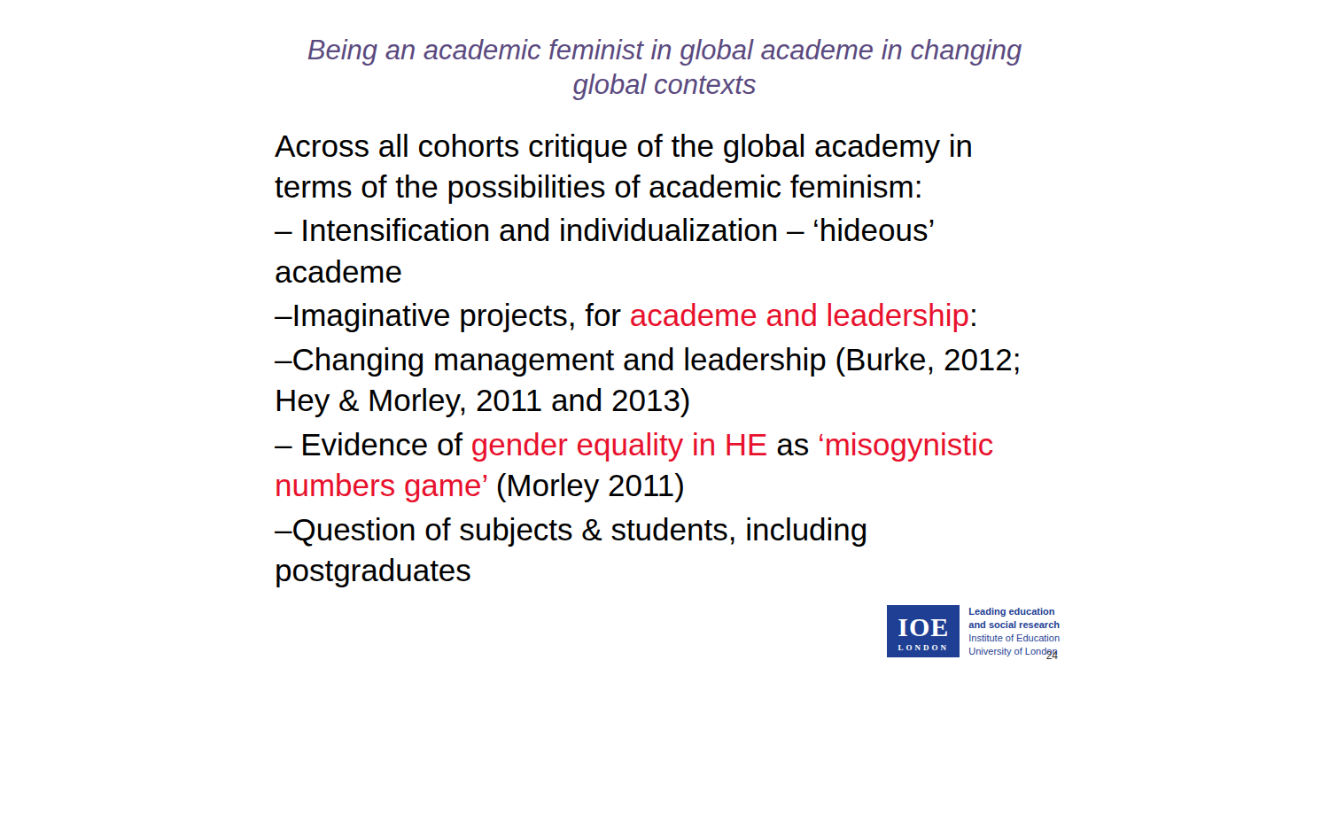Being an academic feminist in global academe in changing global contexts
Across all cohorts critique of the global academy in terms of the possibilities of academic feminism:
– Intensification and individualization – ‘hideous’ academe
–Imaginative projects, for academe and leadership:
–Changing management and leadership (Burke, 2012; Hey & Morley, 2011 and 2013)
– Evidence of gender equality in HE as ‘misogynistic numbers game’ (Morley 2011)
–Question of subjects & students, including postgraduates
IOE LONDON
Leading education
and social research
Institute of Education
University of London
24